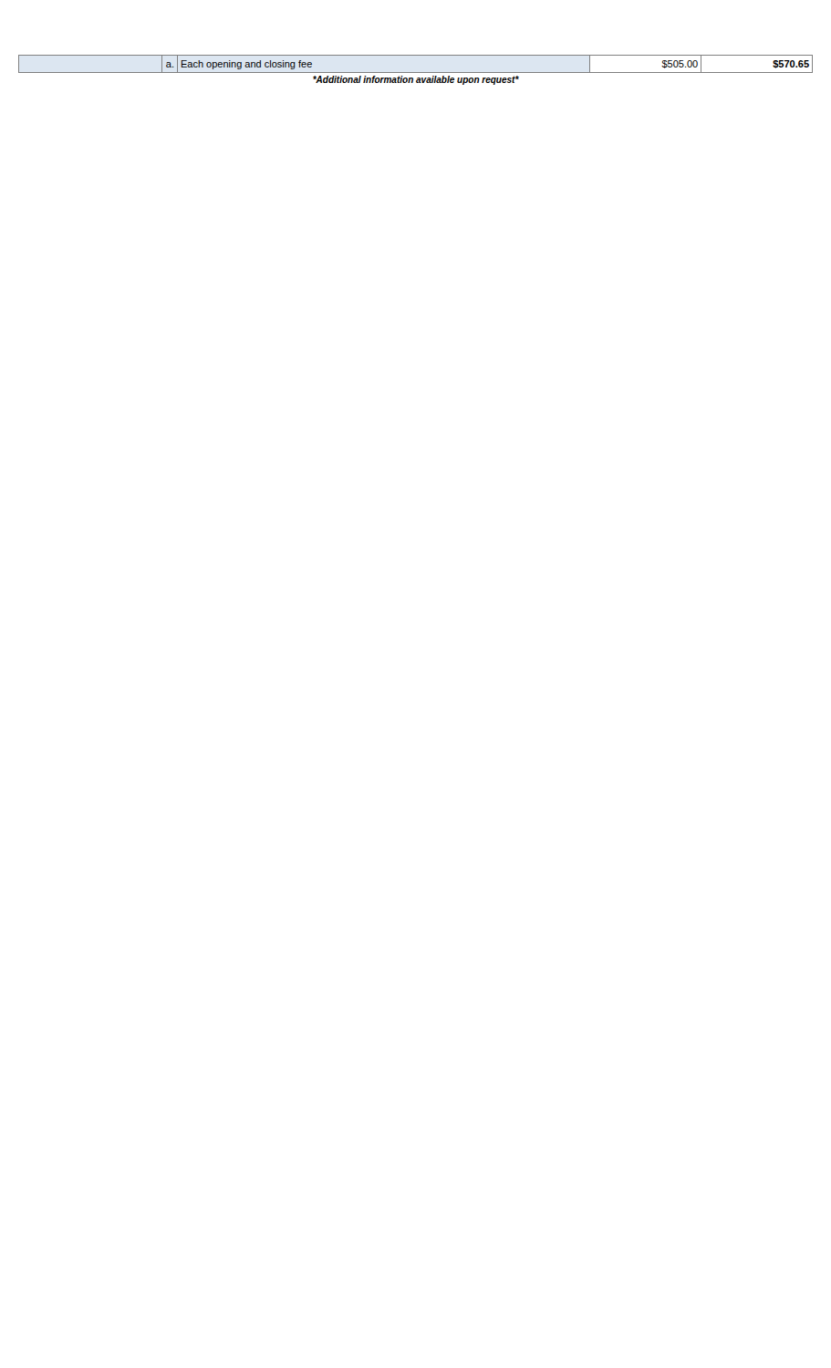| | a. | Each opening and closing fee | $505.00 | $570.65 |
*Additional information available upon request*